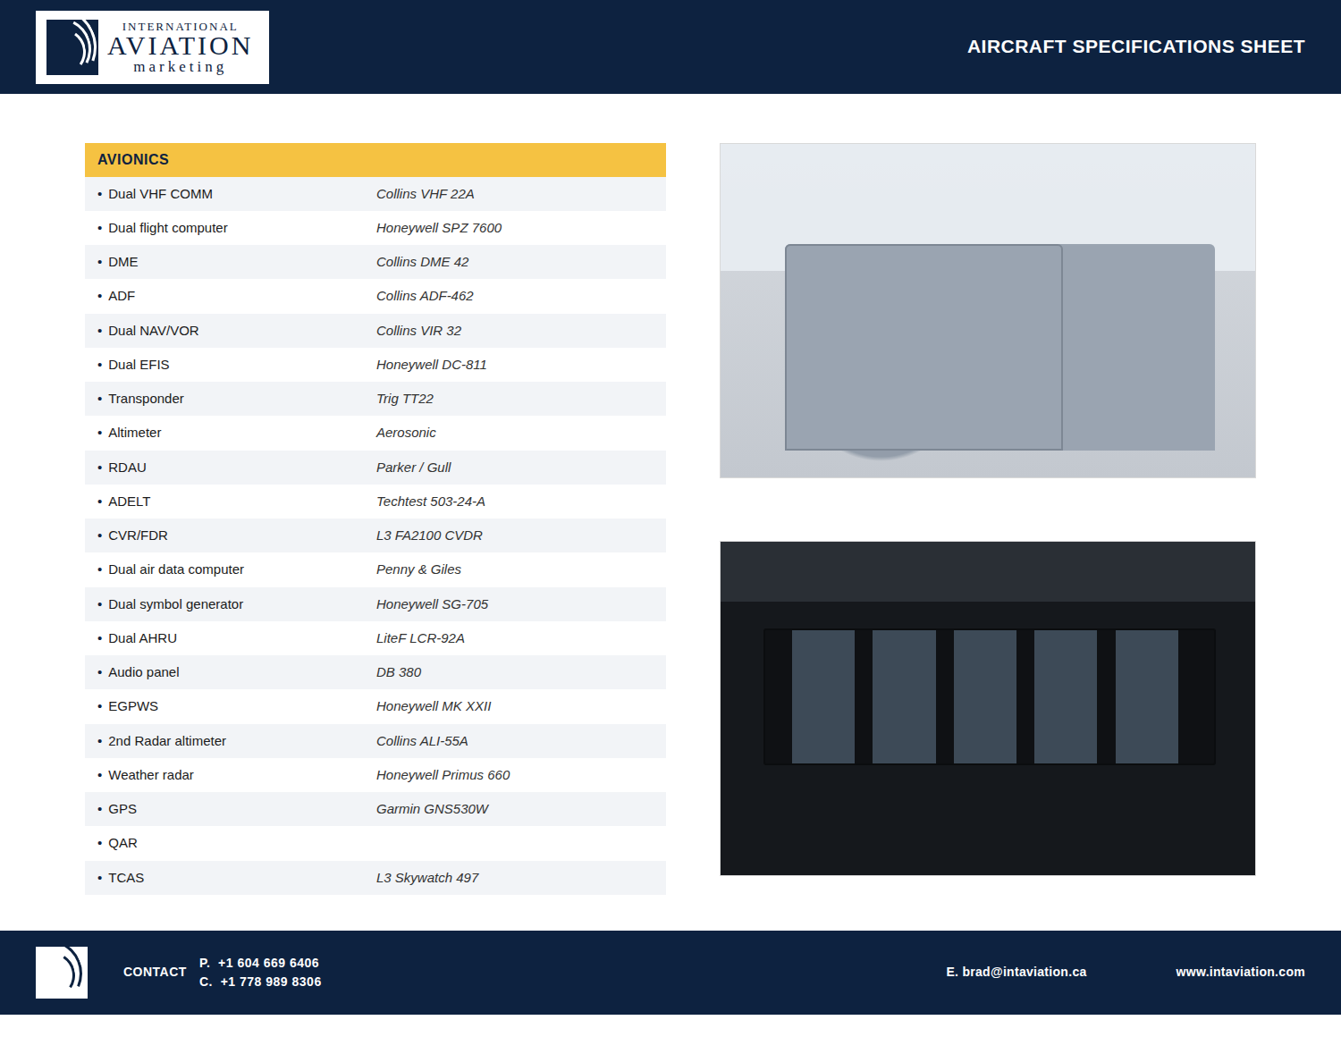INTERNATIONAL AVIATION marketing
Aircraft Specifications Sheet
AVIONICS
| Dual VHF COMM | Collins VHF 22A |
| Dual flight computer | Honeywell SPZ 7600 |
| DME | Collins DME 42 |
| ADF | Collins ADF-462 |
| Dual NAV/VOR | Collins VIR 32 |
| Dual EFIS | Honeywell DC-811 |
| Transponder | Trig TT22 |
| Altimeter | Aerosonic |
| RDAU | Parker / Gull |
| ADELT | Techtest 503-24-A |
| CVR/FDR | L3 FA2100 CVDR |
| Dual air data computer | Penny & Giles |
| Dual symbol generator | Honeywell SG-705 |
| Dual AHRU | LiteF LCR-92A |
| Audio panel | DB 380 |
| EGPWS | Honeywell MK XXII |
| 2nd Radar altimeter | Collins ALI-55A |
| Weather radar | Honeywell Primus 660 |
| GPS | Garmin GNS530W |
| QAR | |
| TCAS | L3 Skywatch 497 |
CONTACT P. +1 604 669 6406 C. +1 778 989 8306
E. brad@intaviation.ca
www.intaviation.com